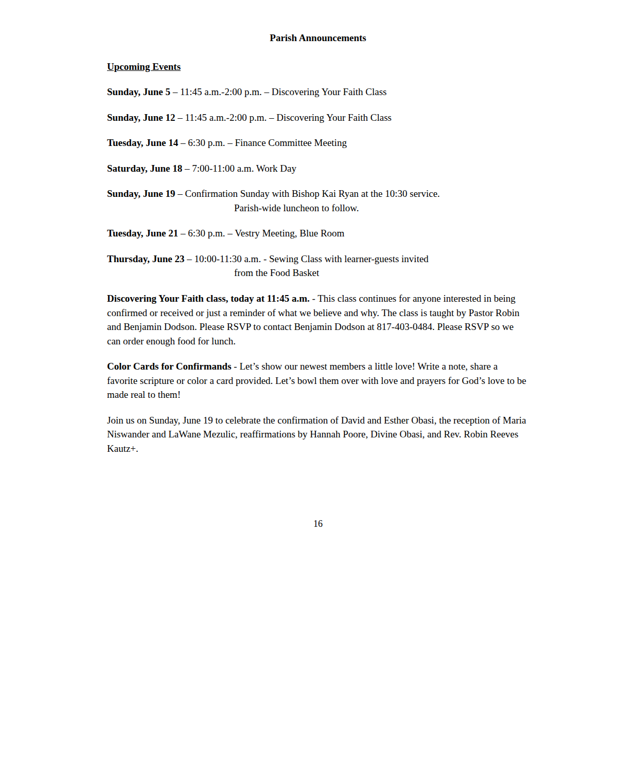Parish Announcements
Upcoming Events
Sunday, June 5 – 11:45 a.m.-2:00 p.m. – Discovering Your Faith Class
Sunday, June 12 – 11:45 a.m.-2:00 p.m. – Discovering Your Faith Class
Tuesday, June 14 – 6:30 p.m. – Finance Committee Meeting
Saturday, June 18 – 7:00-11:00 a.m. Work Day
Sunday, June 19 – Confirmation Sunday with Bishop Kai Ryan at the 10:30 service. Parish-wide luncheon to follow.
Tuesday, June 21 – 6:30 p.m. – Vestry Meeting, Blue Room
Thursday, June 23 – 10:00-11:30 a.m. - Sewing Class with learner-guests invited from the Food Basket
Discovering Your Faith class, today at 11:45 a.m. - This class continues for anyone interested in being confirmed or received or just a reminder of what we believe and why. The class is taught by Pastor Robin and Benjamin Dodson. Please RSVP to contact Benjamin Dodson at 817-403-0484. Please RSVP so we can order enough food for lunch.
Color Cards for Confirmands - Let’s show our newest members a little love! Write a note, share a favorite scripture or color a card provided. Let’s bowl them over with love and prayers for God’s love to be made real to them!
Join us on Sunday, June 19 to celebrate the confirmation of David and Esther Obasi, the reception of Maria Niswander and LaWane Mezulic, reaffirmations by Hannah Poore, Divine Obasi, and Rev. Robin Reeves Kautz+.
16